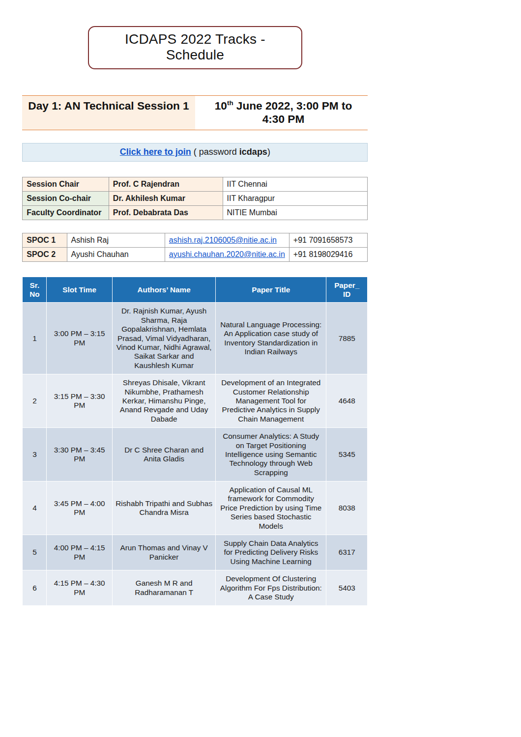ICDAPS 2022 Tracks - Schedule
Day 1: AN Technical Session 1
10th June 2022, 3:00 PM to 4:30 PM
Click here to join ( password icdaps)
| Session Chair | Prof. C Rajendran | IIT Chennai |
| Session Co-chair | Dr. Akhilesh Kumar | IIT Kharagpur |
| Faculty Coordinator | Prof. Debabrata Das | NITIE Mumbai |
| SPOC 1 | Ashish Raj | ashish.raj.2106005@nitie.ac.in | +91 7091658573 |
| SPOC 2 | Ayushi Chauhan | ayushi.chauhan.2020@nitie.ac.in | +91 8198029416 |
| Sr. No | Slot Time | Authors’ Name | Paper Title | Paper_ ID |
| --- | --- | --- | --- | --- |
| 1 | 3:00 PM – 3:15 PM | Dr. Rajnish Kumar, Ayush Sharma, Raja Gopalakrishnan, Hemlata Prasad, Vimal Vidyadharan, Vinod Kumar, Nidhi Agrawal, Saikat Sarkar and Kaushlesh Kumar | Natural Language Processing: An Application case study of Inventory Standardization in Indian Railways | 7885 |
| 2 | 3:15 PM – 3:30 PM | Shreyas Dhisale, Vikrant Nikumbhe, Prathamesh Kerkar, Himanshu Pinge, Anand Revgade and Uday Dabade | Development of an Integrated Customer Relationship Management Tool for Predictive Analytics in Supply Chain Management | 4648 |
| 3 | 3:30 PM – 3:45 PM | Dr C Shree Charan and Anita Gladis | Consumer Analytics: A Study on Target Positioning Intelligence using Semantic Technology through Web Scrapping | 5345 |
| 4 | 3:45 PM – 4:00 PM | Rishabh Tripathi and Subhas Chandra Misra | Application of Causal ML framework for Commodity Price Prediction by using Time Series based Stochastic Models | 8038 |
| 5 | 4:00 PM – 4:15 PM | Arun Thomas and Vinay V Panicker | Supply Chain Data Analytics for Predicting Delivery Risks Using Machine Learning | 6317 |
| 6 | 4:15 PM – 4:30 PM | Ganesh M R and Radharamanan T | Development Of Clustering Algorithm For Fps Distribution: A Case Study | 5403 |